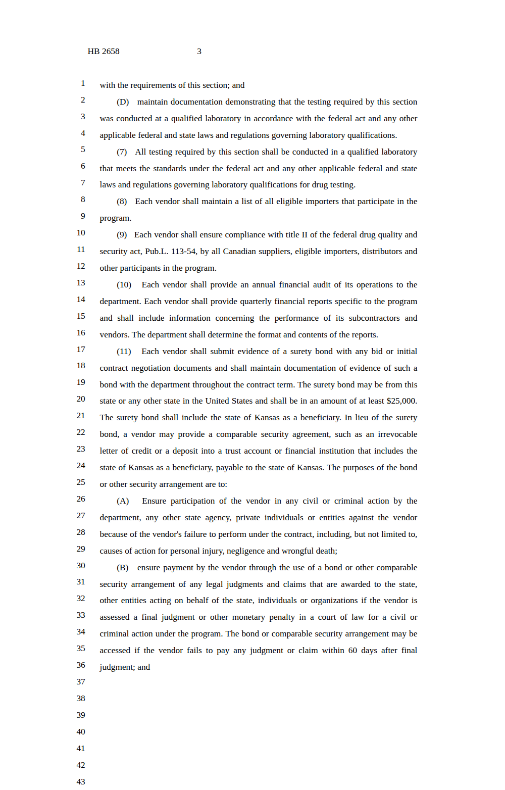HB 2658 3
with the requirements of this section; and
(D) maintain documentation demonstrating that the testing required by this section was conducted at a qualified laboratory in accordance with the federal act and any other applicable federal and state laws and regulations governing laboratory qualifications.
(7) All testing required by this section shall be conducted in a qualified laboratory that meets the standards under the federal act and any other applicable federal and state laws and regulations governing laboratory qualifications for drug testing.
(8) Each vendor shall maintain a list of all eligible importers that participate in the program.
(9) Each vendor shall ensure compliance with title II of the federal drug quality and security act, Pub.L. 113-54, by all Canadian suppliers, eligible importers, distributors and other participants in the program.
(10) Each vendor shall provide an annual financial audit of its operations to the department. Each vendor shall provide quarterly financial reports specific to the program and shall include information concerning the performance of its subcontractors and vendors. The department shall determine the format and contents of the reports.
(11) Each vendor shall submit evidence of a surety bond with any bid or initial contract negotiation documents and shall maintain documentation of evidence of such a bond with the department throughout the contract term. The surety bond may be from this state or any other state in the United States and shall be in an amount of at least $25,000. The surety bond shall include the state of Kansas as a beneficiary. In lieu of the surety bond, a vendor may provide a comparable security agreement, such as an irrevocable letter of credit or a deposit into a trust account or financial institution that includes the state of Kansas as a beneficiary, payable to the state of Kansas. The purposes of the bond or other security arrangement are to:
(A) Ensure participation of the vendor in any civil or criminal action by the department, any other state agency, private individuals or entities against the vendor because of the vendor's failure to perform under the contract, including, but not limited to, causes of action for personal injury, negligence and wrongful death;
(B) ensure payment by the vendor through the use of a bond or other comparable security arrangement of any legal judgments and claims that are awarded to the state, other entities acting on behalf of the state, individuals or organizations if the vendor is assessed a final judgment or other monetary penalty in a court of law for a civil or criminal action under the program. The bond or comparable security arrangement may be accessed if the vendor fails to pay any judgment or claim within 60 days after final judgment; and
1
2
3
4
5
6
7
8
9
10
11
12
13
14
15
16
17
18
19
20
21
22
23
24
25
26
27
28
29
30
31
32
33
34
35
36
37
38
39
40
41
42
43